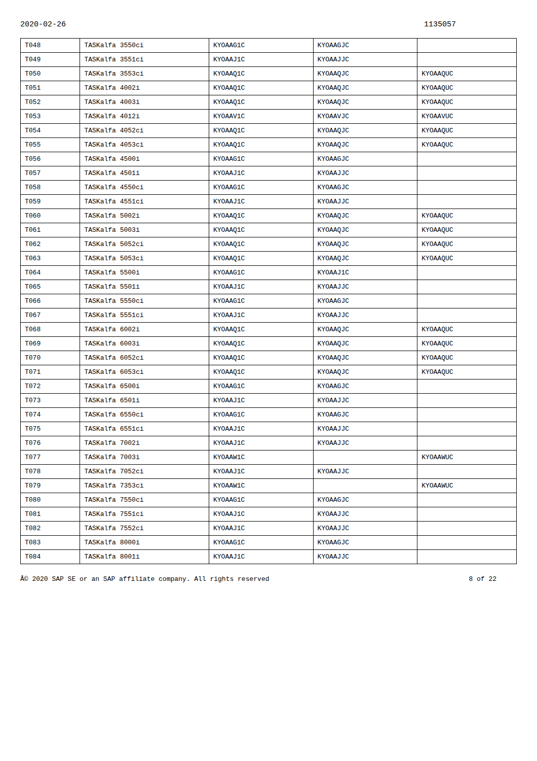2020-02-26
1135057
| T048 | TASKalfa 3550ci | KYOAAG1C | KYOAAGJC | |
| T049 | TASKalfa 3551ci | KYOAAJ1C | KYOAAJJC | |
| T050 | TASKalfa 3553ci | KYOAAQ1C | KYOAAQJC | KYOAAQUC |
| T051 | TASKalfa 4002i | KYOAAQ1C | KYOAAQJC | KYOAAQUC |
| T052 | TASKalfa 4003i | KYOAAQ1C | KYOAAQJC | KYOAAQUC |
| T053 | TASKalfa 4012i | KYOAAV1C | KYOAAVJC | KYOAAVUC |
| T054 | TASKalfa 4052ci | KYOAAQ1C | KYOAAQJC | KYOAAQUC |
| T055 | TASKalfa 4053ci | KYOAAQ1C | KYOAAQJC | KYOAAQUC |
| T056 | TASKalfa 4500i | KYOAAG1C | KYOAAGJC | |
| T057 | TASKalfa 4501i | KYOAAJ1C | KYOAAJJC | |
| T058 | TASKalfa 4550ci | KYOAAG1C | KYOAAGJC | |
| T059 | TASKalfa 4551ci | KYOAAJ1C | KYOAAJJC | |
| T060 | TASKalfa 5002i | KYOAAQ1C | KYOAAQJC | KYOAAQUC |
| T061 | TASKalfa 5003i | KYOAAQ1C | KYOAAQJC | KYOAAQUC |
| T062 | TASKalfa 5052ci | KYOAAQ1C | KYOAAQJC | KYOAAQUC |
| T063 | TASKalfa 5053ci | KYOAAQ1C | KYOAAQJC | KYOAAQUC |
| T064 | TASKalfa 5500i | KYOAAG1C | KYOAAJ1C | |
| T065 | TASKalfa 5501i | KYOAAJ1C | KYOAAJJC | |
| T066 | TASKalfa 5550ci | KYOAAG1C | KYOAAGJC | |
| T067 | TASKalfa 5551ci | KYOAAJ1C | KYOAAJJC | |
| T068 | TASKalfa 6002i | KYOAAQ1C | KYOAAQJC | KYOAAQUC |
| T069 | TASKalfa 6003i | KYOAAQ1C | KYOAAQJC | KYOAAQUC |
| T070 | TASKalfa 6052ci | KYOAAQ1C | KYOAAQJC | KYOAAQUC |
| T071 | TASKalfa 6053ci | KYOAAQ1C | KYOAAQJC | KYOAAQUC |
| T072 | TASKalfa 6500i | KYOAAG1C | KYOAAGJC | |
| T073 | TASKalfa 6501i | KYOAAJ1C | KYOAAJJC | |
| T074 | TASKalfa 6550ci | KYOAAG1C | KYOAAGJC | |
| T075 | TASKalfa 6551ci | KYOAAJ1C | KYOAAJJC | |
| T076 | TASKalfa 7002i | KYOAAJ1C | KYOAAJJC | |
| T077 | TASKalfa 7003i | KYOAAW1C | | KYOAAWUC |
| T078 | TASKalfa 7052ci | KYOAAJ1C | KYOAAJJC | |
| T079 | TASKalfa 7353ci | KYOAAW1C | | KYOAAWUC |
| T080 | TASKalfa 7550ci | KYOAAG1C | KYOAAGJC | |
| T081 | TASKalfa 7551ci | KYOAAJ1C | KYOAAJJC | |
| T082 | TASKalfa 7552ci | KYOAAJ1C | KYOAAJJC | |
| T083 | TASKalfa 8000i | KYOAAG1C | KYOAAGJC | |
| T084 | TASKalfa 8001i | KYOAAJ1C | KYOAAJJC | |
Â© 2020 SAP SE or an SAP affiliate company. All rights reserved
8 of 22